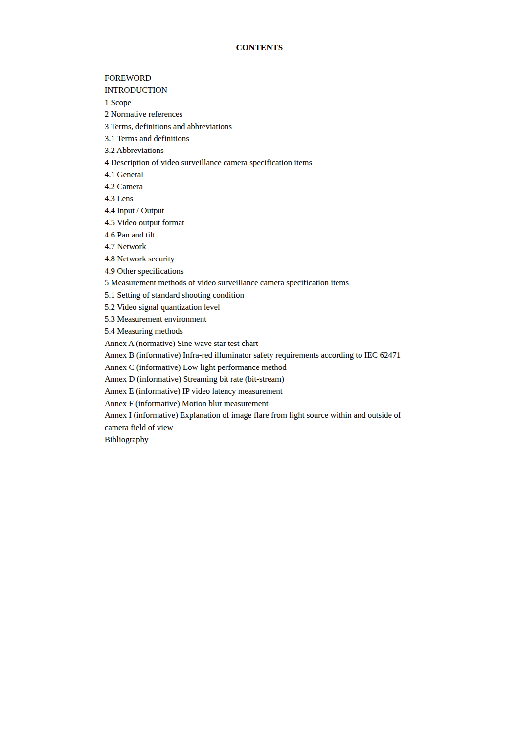CONTENTS
FOREWORD
INTRODUCTION
1 Scope
2 Normative references
3 Terms, definitions and abbreviations
3.1 Terms and definitions
3.2 Abbreviations
4 Description of video surveillance camera specification items
4.1 General
4.2 Camera
4.3 Lens
4.4 Input / Output
4.5 Video output format
4.6 Pan and tilt
4.7 Network
4.8 Network security
4.9 Other specifications
5 Measurement methods of video surveillance camera specification items
5.1 Setting of standard shooting condition
5.2 Video signal quantization level
5.3 Measurement environment
5.4 Measuring methods
Annex A (normative) Sine wave star test chart
Annex B (informative) Infra-red illuminator safety requirements according to IEC 62471
Annex C (informative) Low light performance method
Annex D (informative) Streaming bit rate (bit-stream)
Annex E (informative) IP video latency measurement
Annex F (informative) Motion blur measurement
Annex I (informative) Explanation of image flare from light source within and outside of camera field of view
Bibliography